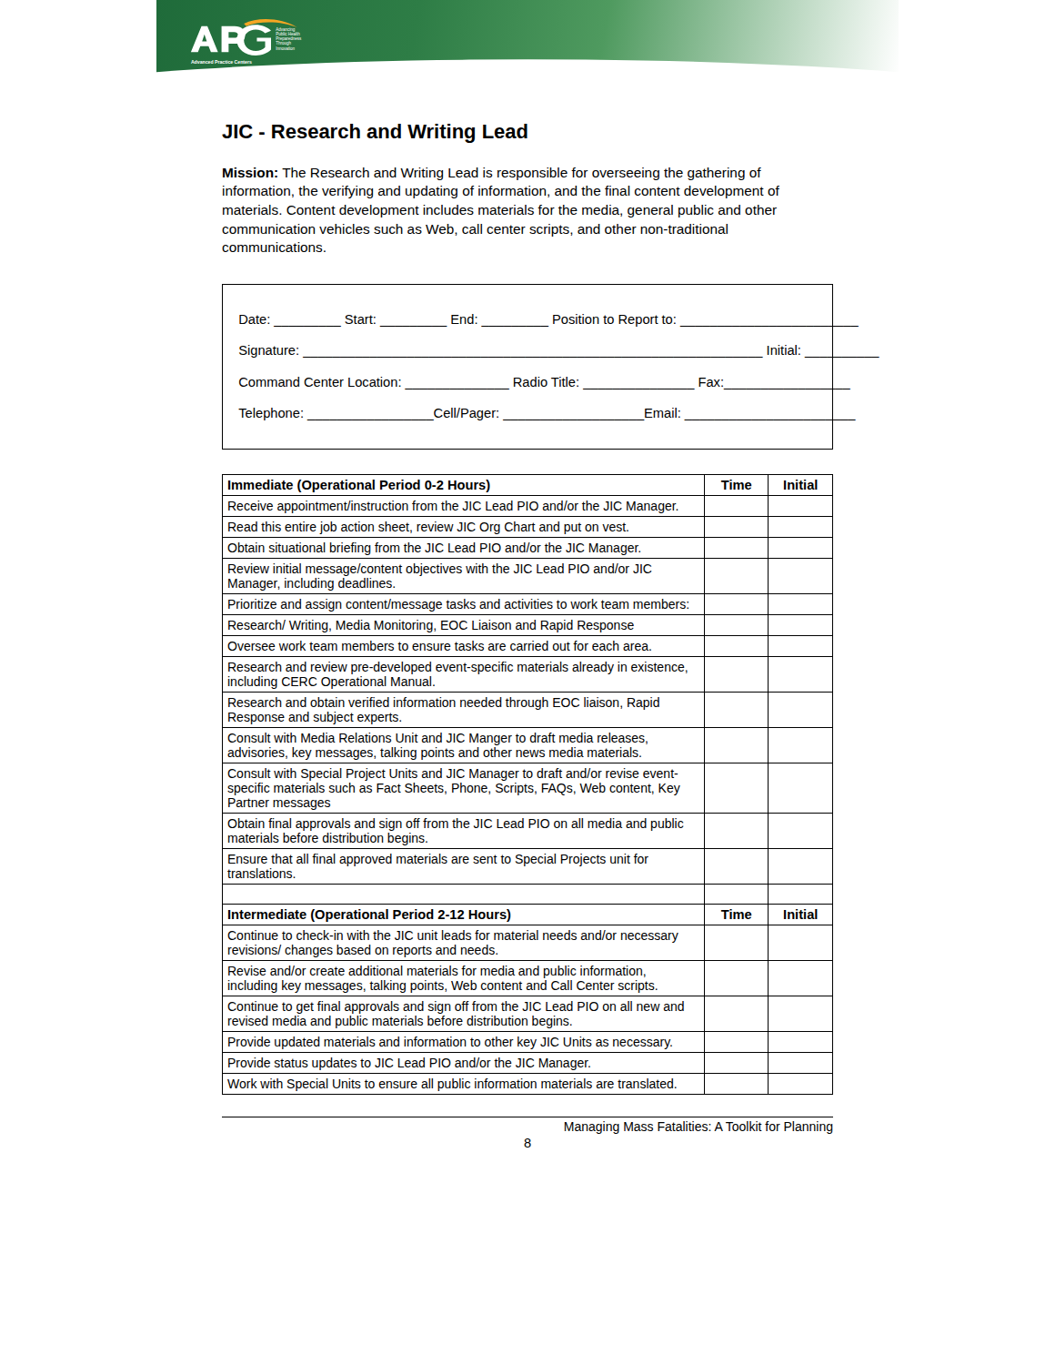Advancing Public Health Preparedness Through Innovation Advanced Practice Centers
JIC - Research and Writing Lead
Mission: The Research and Writing Lead is responsible for overseeing the gathering of information, the verifying and updating of information, and the final content development of materials. Content development includes materials for the media, general public and other communication vehicles such as Web, call center scripts, and other non-traditional communications.
Date: _________ Start: _________ End: _________ Position to Report to: ________________________
Signature: ______________________________________________________________ Initial: __________
Command Center Location: ______________ Radio Title: _______________ Fax:_________________
Telephone: _________________Cell/Pager: ___________________Email: _______________________
| Immediate (Operational Period 0-2 Hours) | Time | Initial |
| --- | --- | --- |
| Receive appointment/instruction from the JIC Lead PIO and/or the JIC Manager. | | |
| Read this entire job action sheet, review JIC Org Chart and put on vest. | | |
| Obtain situational briefing from the JIC Lead PIO and/or the JIC Manager. | | |
| Review initial message/content objectives with the JIC Lead PIO and/or JIC Manager, including deadlines. | | |
| Prioritize and assign content/message tasks and activities to work team members: | | |
| Research/ Writing, Media Monitoring, EOC Liaison and Rapid Response | | |
| Oversee work team members to ensure tasks are carried out for each area. | | |
| Research and review pre-developed event-specific materials already in existence, including CERC Operational Manual. | | |
| Research and obtain verified information needed through EOC liaison, Rapid Response and subject experts. | | |
| Consult with Media Relations Unit and JIC Manger to draft media releases, advisories, key messages, talking points and other news media materials. | | |
| Consult with Special Project Units and JIC Manager to draft and/or revise event-specific materials such as Fact Sheets, Phone, Scripts, FAQs, Web content, Key Partner messages | | |
| Obtain final approvals and sign off from the JIC Lead PIO on all media and public materials before distribution begins. | | |
| Ensure that all final approved materials are sent to Special Projects unit for translations. | | |
| Intermediate (Operational Period 2-12 Hours) | Time | Initial |
| Continue to check-in with the JIC unit leads for material needs and/or necessary revisions/ changes based on reports and needs. | | |
| Revise and/or create additional materials for media and public information, including key messages, talking points, Web content and Call Center scripts. | | |
| Continue to get final approvals and sign off from the JIC Lead PIO on all new and revised media and public materials before distribution begins. | | |
| Provide updated materials and information to other key JIC Units as necessary. | | |
| Provide status updates to JIC Lead PIO and/or the JIC Manager. | | |
| Work with Special Units to ensure all public information materials are translated. | | |
Managing Mass Fatalities: A Toolkit for Planning
8